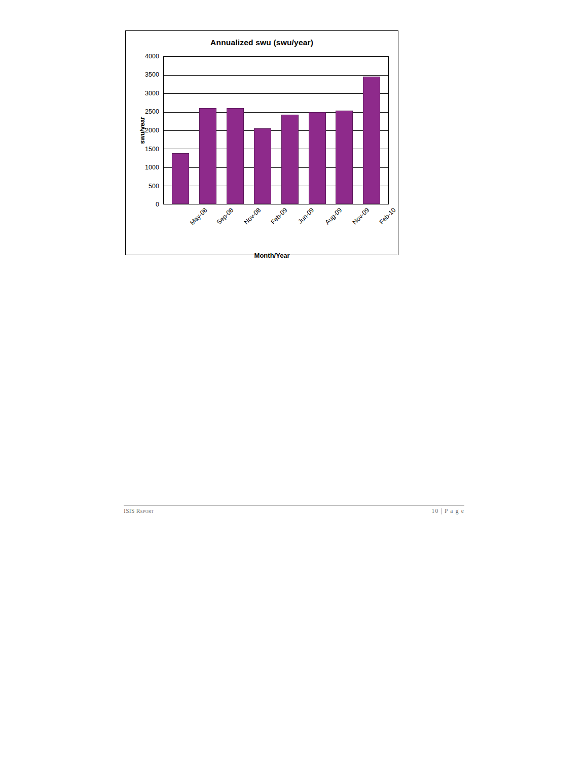Annualized swu (swu/year)
swu/year
4000 3500 3000 2500 2000 1500 1000 500 0
May-08 Sep-08 Nov-08 Feb-09 Jun-09 Aug-09 Nov-09 Feb-10
Month/Year
ISIS Report
10 | P a g e